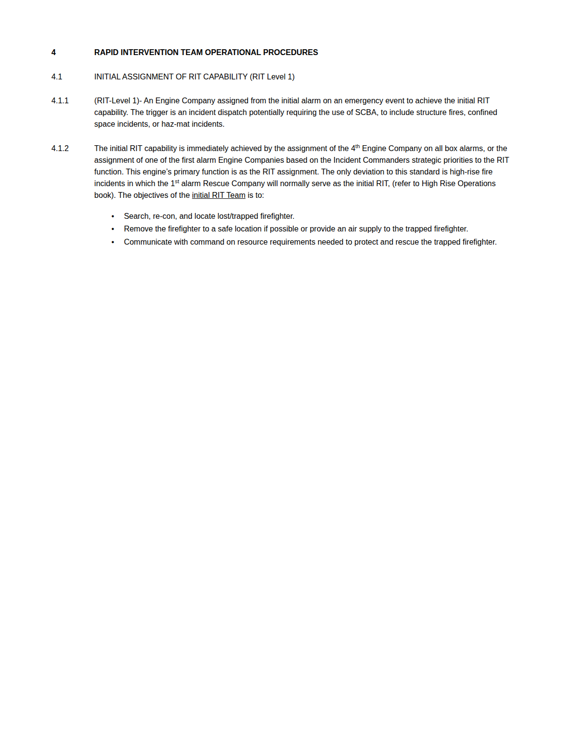4
RAPID INTERVENTION TEAM OPERATIONAL PROCEDURES
4.1
INITIAL ASSIGNMENT OF RIT CAPABILITY (RIT Level 1)
4.1.1
(RIT-Level 1)- An Engine Company assigned from the initial alarm on an emergency event to achieve the initial RIT capability. The trigger is an incident dispatch potentially requiring the use of SCBA, to include structure fires, confined space incidents, or haz-mat incidents.
4.1.2
The initial RIT capability is immediately achieved by the assignment of the 4th Engine Company on all box alarms, or the assignment of one of the first alarm Engine Companies based on the Incident Commanders strategic priorities to the RIT function. This engine’s primary function is as the RIT assignment. The only deviation to this standard is high-rise fire incidents in which the 1st alarm Rescue Company will normally serve as the initial RIT, (refer to High Rise Operations book). The objectives of the initial RIT Team is to:
Search, re-con, and locate lost/trapped firefighter.
Remove the firefighter to a safe location if possible or provide an air supply to the trapped firefighter.
Communicate with command on resource requirements needed to protect and rescue the trapped firefighter.